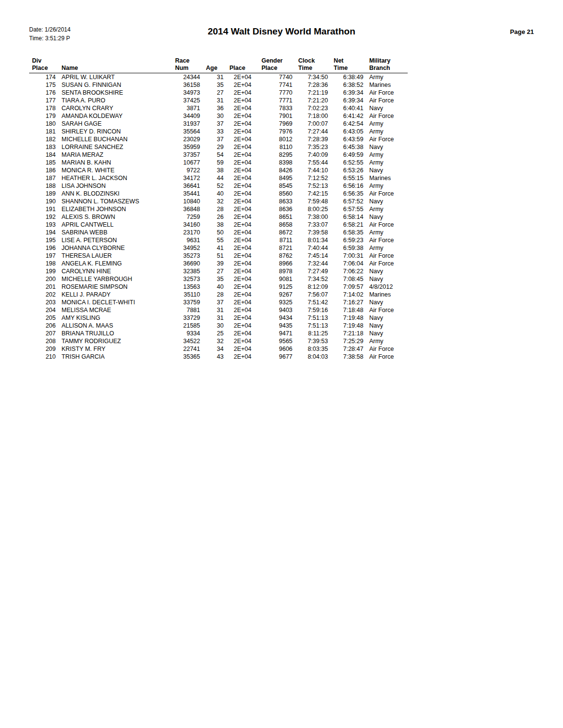Page 21
2014 Walt Disney World Marathon
Date: 1/26/2014
Time: 3:51:29 P
| Div | | Race | | | Gender | Clock | Net | Military |
| --- | --- | --- | --- | --- | --- | --- | --- | --- |
| Place | Name | Num | Age | Place | Place | Time | Time | Branch |
| 174 | APRIL W. LUIKART | 24344 | 31 | 2E+04 | 7740 | 7:34:50 | 6:38:49 | Army |
| 175 | SUSAN G. FINNIGAN | 36158 | 35 | 2E+04 | 7741 | 7:28:36 | 6:38:52 | Marines |
| 176 | SENTA BROOKSHIRE | 34973 | 27 | 2E+04 | 7770 | 7:21:19 | 6:39:34 | Air Force |
| 177 | TIARA A. PURO | 37425 | 31 | 2E+04 | 7771 | 7:21:20 | 6:39:34 | Air Force |
| 178 | CAROLYN CRARY | 3871 | 36 | 2E+04 | 7833 | 7:02:23 | 6:40:41 | Navy |
| 179 | AMANDA KOLDEWAY | 34409 | 30 | 2E+04 | 7901 | 7:18:00 | 6:41:42 | Air Force |
| 180 | SARAH GAGE | 31937 | 37 | 2E+04 | 7969 | 7:00:07 | 6:42:54 | Army |
| 181 | SHIRLEY D. RINCON | 35564 | 33 | 2E+04 | 7976 | 7:27:44 | 6:43:05 | Army |
| 182 | MICHELLE BUCHANAN | 23029 | 37 | 2E+04 | 8012 | 7:28:39 | 6:43:59 | Air Force |
| 183 | LORRAINE SANCHEZ | 35959 | 29 | 2E+04 | 8110 | 7:35:23 | 6:45:38 | Navy |
| 184 | MARIA MERAZ | 37357 | 54 | 2E+04 | 8295 | 7:40:09 | 6:49:59 | Army |
| 185 | MARIAN B. KAHN | 10677 | 59 | 2E+04 | 8398 | 7:55:44 | 6:52:55 | Army |
| 186 | MONICA R. WHITE | 9722 | 38 | 2E+04 | 8426 | 7:44:10 | 6:53:26 | Navy |
| 187 | HEATHER L. JACKSON | 34172 | 44 | 2E+04 | 8495 | 7:12:52 | 6:55:15 | Marines |
| 188 | LISA JOHNSON | 36641 | 52 | 2E+04 | 8545 | 7:52:13 | 6:56:16 | Army |
| 189 | ANN K. BLODZINSKI | 35441 | 40 | 2E+04 | 8560 | 7:42:15 | 6:56:35 | Air Force |
| 190 | SHANNON L. TOMASZEWS | 10840 | 32 | 2E+04 | 8633 | 7:59:48 | 6:57:52 | Navy |
| 191 | ELIZABETH JOHNSON | 36848 | 28 | 2E+04 | 8636 | 8:00:25 | 6:57:55 | Army |
| 192 | ALEXIS S. BROWN | 7259 | 26 | 2E+04 | 8651 | 7:38:00 | 6:58:14 | Navy |
| 193 | APRIL CANTWELL | 34160 | 38 | 2E+04 | 8658 | 7:33:07 | 6:58:21 | Air Force |
| 194 | SABRINA WEBB | 23170 | 50 | 2E+04 | 8672 | 7:39:58 | 6:58:35 | Army |
| 195 | LISE A. PETERSON | 9631 | 55 | 2E+04 | 8711 | 8:01:34 | 6:59:23 | Air Force |
| 196 | JOHANNA CLYBORNE | 34952 | 41 | 2E+04 | 8721 | 7:40:44 | 6:59:38 | Army |
| 197 | THERESA LAUER | 35273 | 51 | 2E+04 | 8762 | 7:45:14 | 7:00:31 | Air Force |
| 198 | ANGELA K. FLEMING | 36690 | 39 | 2E+04 | 8966 | 7:32:44 | 7:06:04 | Air Force |
| 199 | CAROLYNN HINE | 32385 | 27 | 2E+04 | 8978 | 7:27:49 | 7:06:22 | Navy |
| 200 | MICHELLE YARBROUGH | 32573 | 35 | 2E+04 | 9081 | 7:34:52 | 7:08:45 | Navy |
| 201 | ROSEMARIE SIMPSON | 13563 | 40 | 2E+04 | 9125 | 8:12:09 | 7:09:57 | 4/8/2012 |
| 202 | KELLI J. PARADY | 35110 | 28 | 2E+04 | 9267 | 7:56:07 | 7:14:02 | Marines |
| 203 | MONICA I. DECLET-WHITI | 33759 | 37 | 2E+04 | 9325 | 7:51:42 | 7:16:27 | Navy |
| 204 | MELISSA MCRAE | 7881 | 31 | 2E+04 | 9403 | 7:59:16 | 7:18:48 | Air Force |
| 205 | AMY KISLING | 33729 | 31 | 2E+04 | 9434 | 7:51:13 | 7:19:48 | Navy |
| 206 | ALLISON A. MAAS | 21585 | 30 | 2E+04 | 9435 | 7:51:13 | 7:19:48 | Navy |
| 207 | BRIANA TRUJILLO | 9334 | 25 | 2E+04 | 9471 | 8:11:25 | 7:21:18 | Navy |
| 208 | TAMMY RODRIGUEZ | 34522 | 32 | 2E+04 | 9565 | 7:39:53 | 7:25:29 | Army |
| 209 | KRISTY M. FRY | 22741 | 34 | 2E+04 | 9606 | 8:03:35 | 7:28:47 | Air Force |
| 210 | TRISH GARCIA | 35365 | 43 | 2E+04 | 9677 | 8:04:03 | 7:38:58 | Air Force |